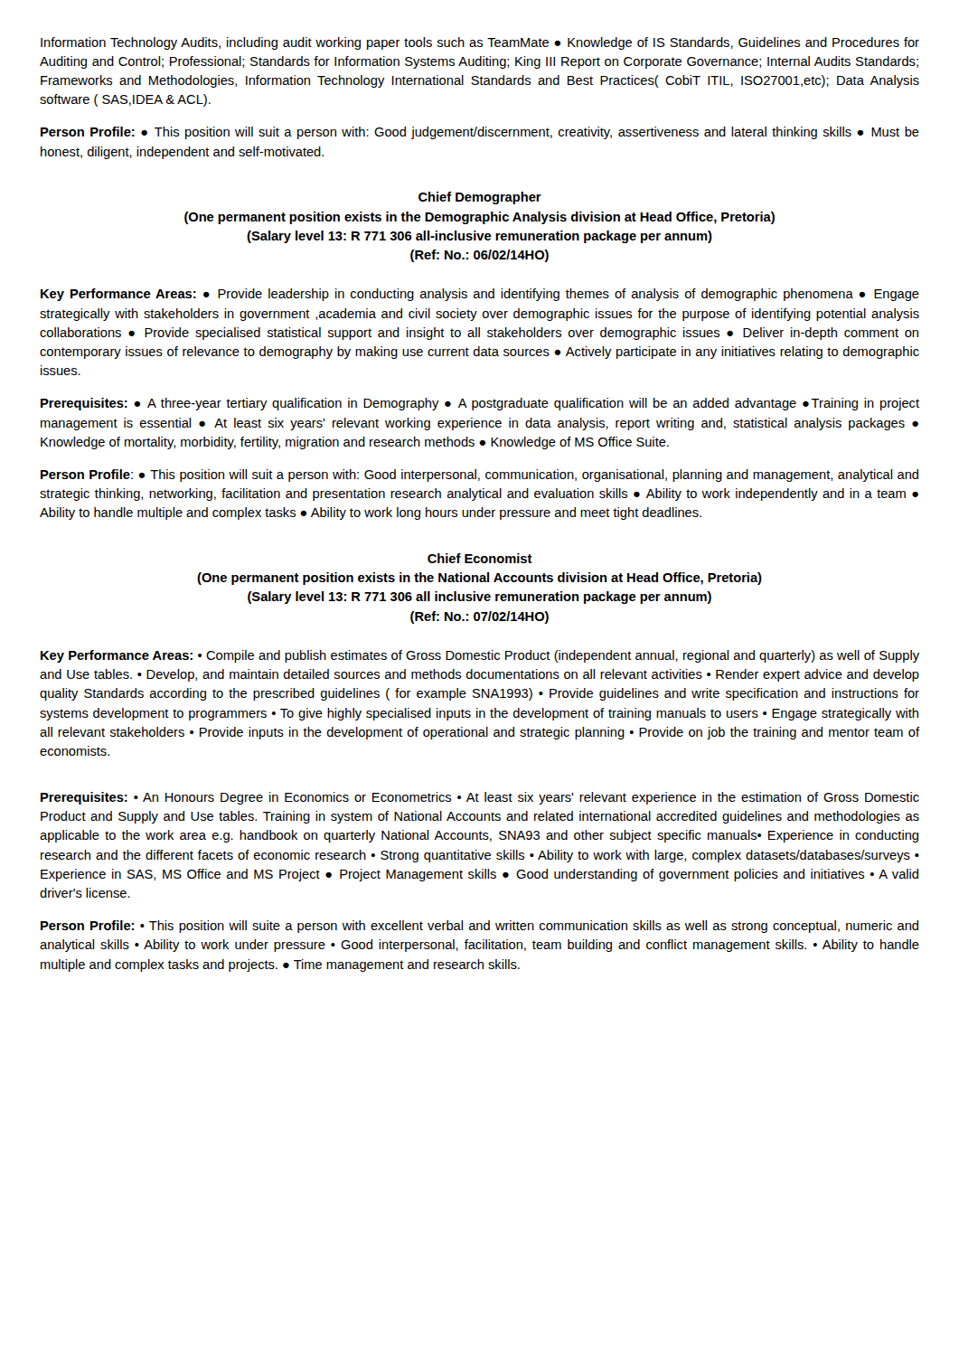Information Technology Audits, including audit working paper tools such as TeamMate ● Knowledge of IS Standards, Guidelines and Procedures for Auditing and Control; Professional; Standards for Information Systems Auditing; King III Report on Corporate Governance; Internal Audits Standards; Frameworks and Methodologies, Information Technology International Standards and Best Practices( CobiT ITIL, ISO27001,etc); Data Analysis software ( SAS,IDEA & ACL).
Person Profile: ● This position will suit a person with: Good judgement/discernment, creativity, assertiveness and lateral thinking skills ● Must be honest, diligent, independent and self-motivated.
Chief Demographer
(One permanent position exists in the Demographic Analysis division at Head Office, Pretoria)
(Salary level 13: R 771 306 all-inclusive remuneration package per annum)
(Ref: No.: 06/02/14HO)
Key Performance Areas: ● Provide leadership in conducting analysis and identifying themes of analysis of demographic phenomena ● Engage strategically with stakeholders in government ,academia and civil society over demographic issues for the purpose of identifying potential analysis collaborations ● Provide specialised statistical support and insight to all stakeholders over demographic issues ● Deliver in-depth comment on contemporary issues of relevance to demography by making use current data sources ● Actively participate in any initiatives relating to demographic issues.
Prerequisites: ● A three-year tertiary qualification in Demography ● A postgraduate qualification will be an added advantage ●Training in project management is essential ● At least six years' relevant working experience in data analysis, report writing and, statistical analysis packages ● Knowledge of mortality, morbidity, fertility, migration and research methods ● Knowledge of MS Office Suite.
Person Profile: ● This position will suit a person with: Good interpersonal, communication, organisational, planning and management, analytical and strategic thinking, networking, facilitation and presentation research analytical and evaluation skills ● Ability to work independently and in a team ● Ability to handle multiple and complex tasks ● Ability to work long hours under pressure and meet tight deadlines.
Chief Economist
(One permanent position exists in the National Accounts division at Head Office, Pretoria)
(Salary level 13: R 771 306 all inclusive remuneration package per annum)
(Ref: No.: 07/02/14HO)
Key Performance Areas: • Compile and publish estimates of Gross Domestic Product (independent annual, regional and quarterly) as well of Supply and Use tables. • Develop, and maintain detailed sources and methods documentations on all relevant activities • Render expert advice and develop quality Standards according to the prescribed guidelines ( for example SNA1993) • Provide guidelines and write specification and instructions for systems development to programmers • To give highly specialised inputs in the development of training manuals to users • Engage strategically with all relevant stakeholders • Provide inputs in the development of operational and strategic planning • Provide on job the training and mentor team of economists.
Prerequisites: • An Honours Degree in Economics or Econometrics • At least six years' relevant experience in the estimation of Gross Domestic Product and Supply and Use tables. Training in system of National Accounts and related international accredited guidelines and methodologies as applicable to the work area e.g. handbook on quarterly National Accounts, SNA93 and other subject specific manuals• Experience in conducting research and the different facets of economic research • Strong quantitative skills • Ability to work with large, complex datasets/databases/surveys • Experience in SAS, MS Office and MS Project ● Project Management skills ● Good understanding of government policies and initiatives • A valid driver's license.
Person Profile: • This position will suite a person with excellent verbal and written communication skills as well as strong conceptual, numeric and analytical skills • Ability to work under pressure • Good interpersonal, facilitation, team building and conflict management skills. • Ability to handle multiple and complex tasks and projects. ● Time management and research skills.